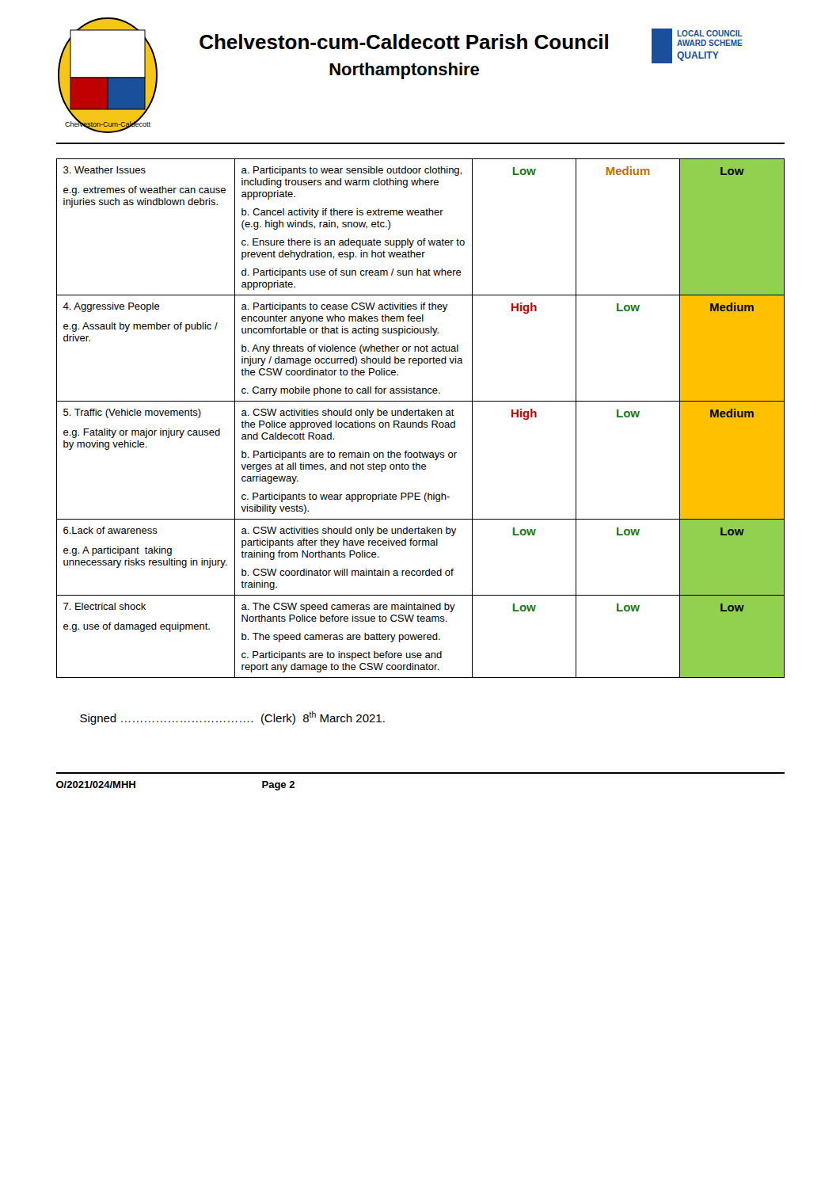Chelveston-cum-Caldecott Parish Council
Northamptonshire
| 3. Weather Issues e.g. extremes of weather can cause injuries such as windblown debris. | a. Participants to wear sensible outdoor clothing, including trousers and warm clothing where appropriate. b. Cancel activity if there is extreme weather (e.g. high winds, rain, snow, etc.) c. Ensure there is an adequate supply of water to prevent dehydration, esp. in hot weather d. Participants use of sun cream / sun hat where appropriate. | Low | Medium | Low |
| 4. Aggressive People e.g. Assault by member of public / driver. | a. Participants to cease CSW activities if they encounter anyone who makes them feel uncomfortable or that is acting suspiciously. b. Any threats of violence (whether or not actual injury / damage occurred) should be reported via the CSW coordinator to the Police. c. Carry mobile phone to call for assistance. | High | Low | Medium |
| 5. Traffic (Vehicle movements) e.g. Fatality or major injury caused by moving vehicle. | a. CSW activities should only be undertaken at the Police approved locations on Raunds Road and Caldecott Road. b. Participants are to remain on the footways or verges at all times, and not step onto the carriageway. c. Participants to wear appropriate PPE (high-visibility vests). | High | Low | Medium |
| 6.Lack of awareness e.g. A participant taking unnecessary risks resulting in injury. | a. CSW activities should only be undertaken by participants after they have received formal training from Northants Police. b. CSW coordinator will maintain a recorded of training. | Low | Low | Low |
| 7. Electrical shock e.g. use of damaged equipment. | a. The CSW speed cameras are maintained by Northants Police before issue to CSW teams. b. The speed cameras are battery powered. c. Participants are to inspect before use and report any damage to the CSW coordinator. | Low | Low | Low |
Signed ……………………………. (Clerk) 8th March 2021.
O/2021/024/MHH
Page 2